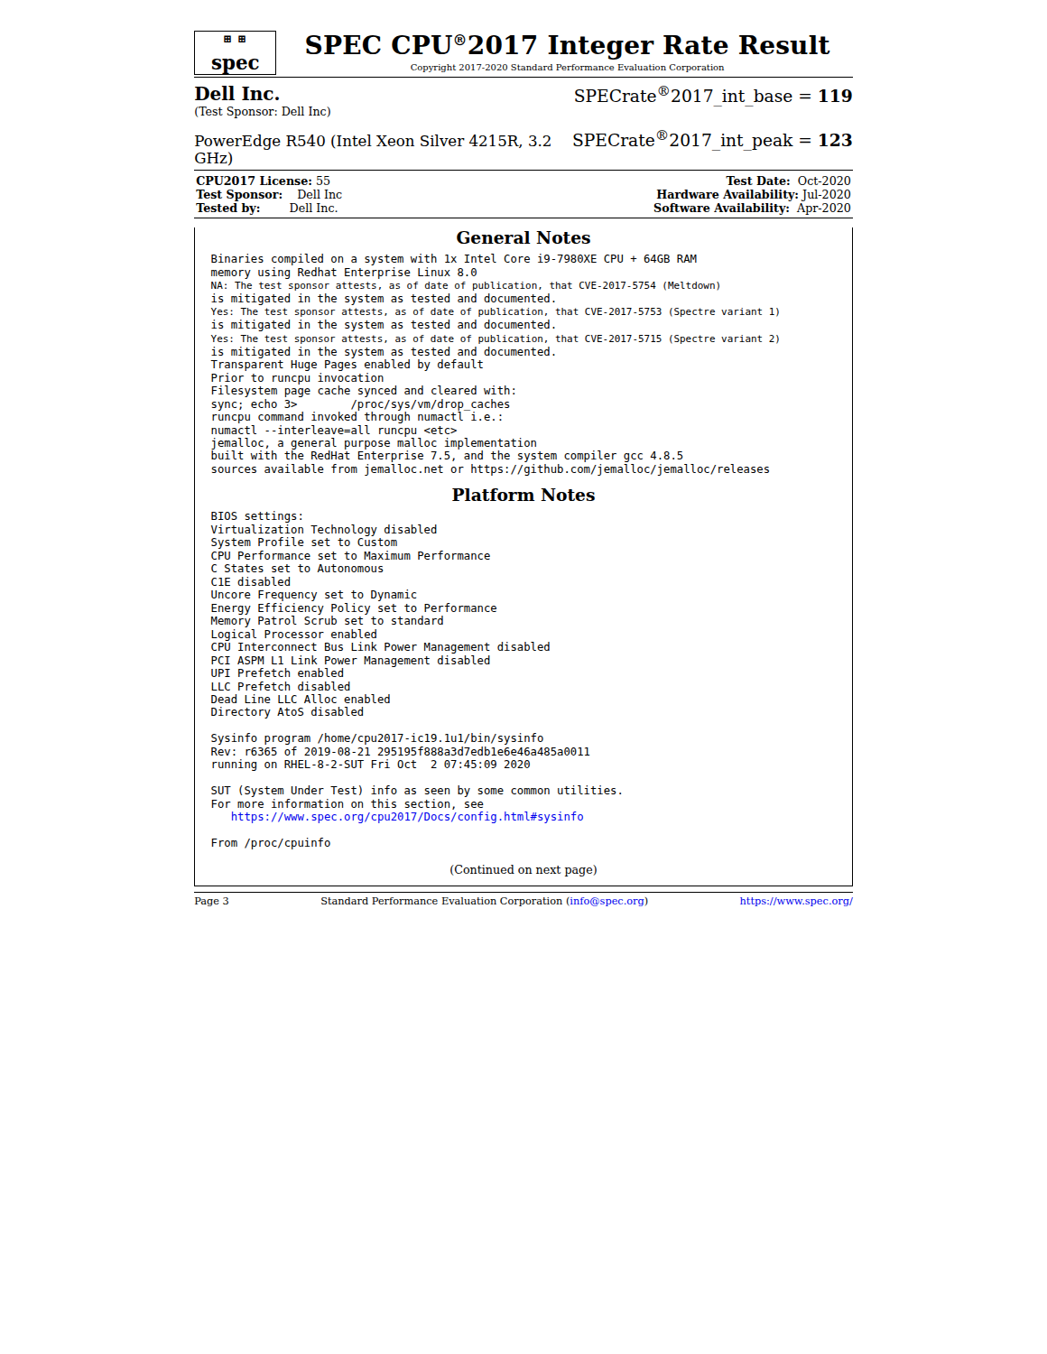⊞ ⊞ spec
SPEC CPU®2017 Integer Rate Result
Copyright 2017-2020 Standard Performance Evaluation Corporation
Dell Inc.
(Test Sponsor: Dell Inc)
SPECrate®2017_int_base = 119
PowerEdge R540 (Intel Xeon Silver 4215R, 3.2 GHz)
SPECrate®2017_int_peak = 123
| CPU2017 License: 55 | Test Date: Oct-2020 |
| Test Sponsor: Dell Inc | Hardware Availability: Jul-2020 |
| Tested by: Dell Inc. | Software Availability: Apr-2020 |
General Notes
 Binaries compiled on a system with 1x Intel Core i9-7980XE CPU + 64GB RAM
 memory using Redhat Enterprise Linux 8.0
 NA: The test sponsor attests, as of date of publication, that CVE-2017-5754 (Meltdown)
 is mitigated in the system as tested and documented.
 Yes: The test sponsor attests, as of date of publication, that CVE-2017-5753 (Spectre variant 1)
 is mitigated in the system as tested and documented.
 Yes: The test sponsor attests, as of date of publication, that CVE-2017-5715 (Spectre variant 2)
 is mitigated in the system as tested and documented.
 Transparent Huge Pages enabled by default
 Prior to runcpu invocation
 Filesystem page cache synced and cleared with:
 sync; echo 3>        /proc/sys/vm/drop_caches
 runcpu command invoked through numactl i.e.:
 numactl --interleave=all runcpu <etc>
 jemalloc, a general purpose malloc implementation
 built with the RedHat Enterprise 7.5, and the system compiler gcc 4.8.5
 sources available from jemalloc.net or https://github.com/jemalloc/jemalloc/releases
Platform Notes
 BIOS settings:
 Virtualization Technology disabled
 System Profile set to Custom
 CPU Performance set to Maximum Performance
 C States set to Autonomous
 C1E disabled
 Uncore Frequency set to Dynamic
 Energy Efficiency Policy set to Performance
 Memory Patrol Scrub set to standard
 Logical Processor enabled
 CPU Interconnect Bus Link Power Management disabled
 PCI ASPM L1 Link Power Management disabled
 UPI Prefetch enabled
 LLC Prefetch disabled
 Dead Line LLC Alloc enabled
 Directory AtoS disabled

 Sysinfo program /home/cpu2017-ic19.1u1/bin/sysinfo
 Rev: r6365 of 2019-08-21 295195f888a3d7edb1e6e46a485a0011
 running on RHEL-8-2-SUT Fri Oct  2 07:45:09 2020

 SUT (System Under Test) info as seen by some common utilities.
 For more information on this section, see
    https://www.spec.org/cpu2017/Docs/config.html#sysinfo

 From /proc/cpuinfo
(Continued on next page)
Page 3
Standard Performance Evaluation Corporation (info@spec.org)
https://www.spec.org/